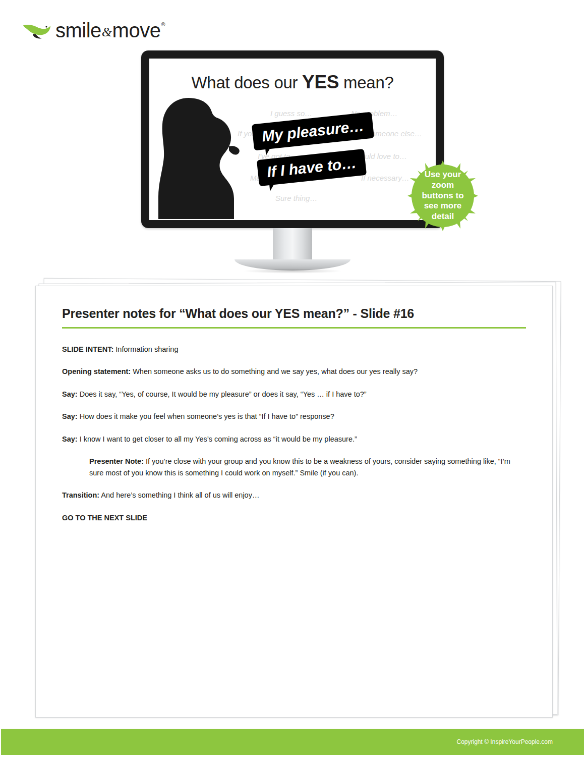smile&move®
What does our YES mean?
I guess so…
No problem…
If you want…
Someone else…
I've got to…
I would love to…
Maybe later…
If necessary…
Sure thing…
My pleasure…
If I have to…
Use your zoom buttons to see more detail
Presenter notes for “What does our YES mean?” - Slide #16
SLIDE INTENT: Information sharing
Opening statement: When someone asks us to do something and we say yes, what does our yes really say?
Say: Does it say, “Yes, of course, It would be my pleasure” or does it say, “Yes … if I have to?”
Say: How does it make you feel when someone’s yes is that “If I have to” response?
Say: I know I want to get closer to all my Yes’s coming across as “it would be my pleasure.”
Presenter Note: If you’re close with your group and you know this to be a weakness of yours, consider saying something like, “I’m sure most of you know this is something I could work on myself.” Smile (if you can).
Transition: And here’s something I think all of us will enjoy…
GO TO THE NEXT SLIDE
Copyright © InspireYourPeople.com